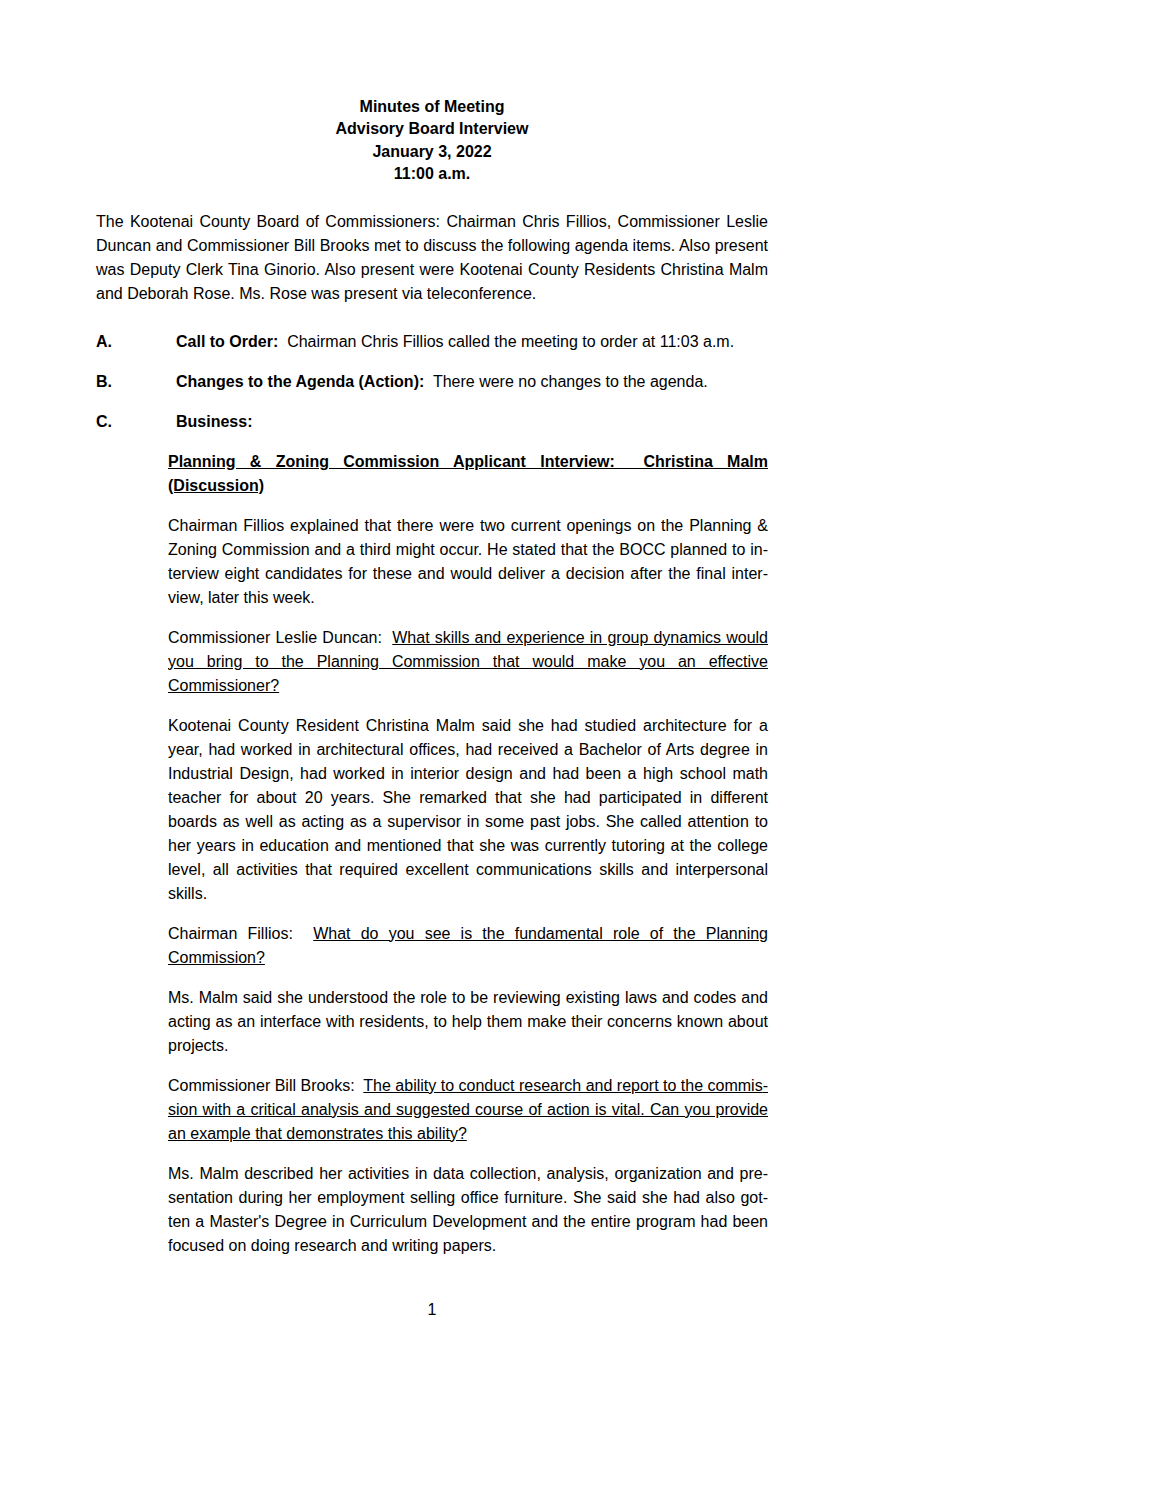Minutes of Meeting
Advisory Board Interview
January 3, 2022
11:00 a.m.
The Kootenai County Board of Commissioners: Chairman Chris Fillios, Commissioner Leslie Duncan and Commissioner Bill Brooks met to discuss the following agenda items. Also present was Deputy Clerk Tina Ginorio. Also present were Kootenai County Residents Christina Malm and Deborah Rose. Ms. Rose was present via teleconference.
A.
Call to Order: Chairman Chris Fillios called the meeting to order at 11:03 a.m.
B.
Changes to the Agenda (Action): There were no changes to the agenda.
C.
Business:
Planning & Zoning Commission Applicant Interview: Christina Malm (Discussion)
Chairman Fillios explained that there were two current openings on the Planning & Zoning Commission and a third might occur. He stated that the BOCC planned to interview eight candidates for these and would deliver a decision after the final interview, later this week.
Commissioner Leslie Duncan: What skills and experience in group dynamics would you bring to the Planning Commission that would make you an effective Commissioner?
Kootenai County Resident Christina Malm said she had studied architecture for a year, had worked in architectural offices, had received a Bachelor of Arts degree in Industrial Design, had worked in interior design and had been a high school math teacher for about 20 years. She remarked that she had participated in different boards as well as acting as a supervisor in some past jobs. She called attention to her years in education and mentioned that she was currently tutoring at the college level, all activities that required excellent communications skills and interpersonal skills.
Chairman Fillios: What do you see is the fundamental role of the Planning Commission?
Ms. Malm said she understood the role to be reviewing existing laws and codes and acting as an interface with residents, to help them make their concerns known about projects.
Commissioner Bill Brooks: The ability to conduct research and report to the commission with a critical analysis and suggested course of action is vital. Can you provide an example that demonstrates this ability?
Ms. Malm described her activities in data collection, analysis, organization and presentation during her employment selling office furniture. She said she had also gotten a Master's Degree in Curriculum Development and the entire program had been focused on doing research and writing papers.
1